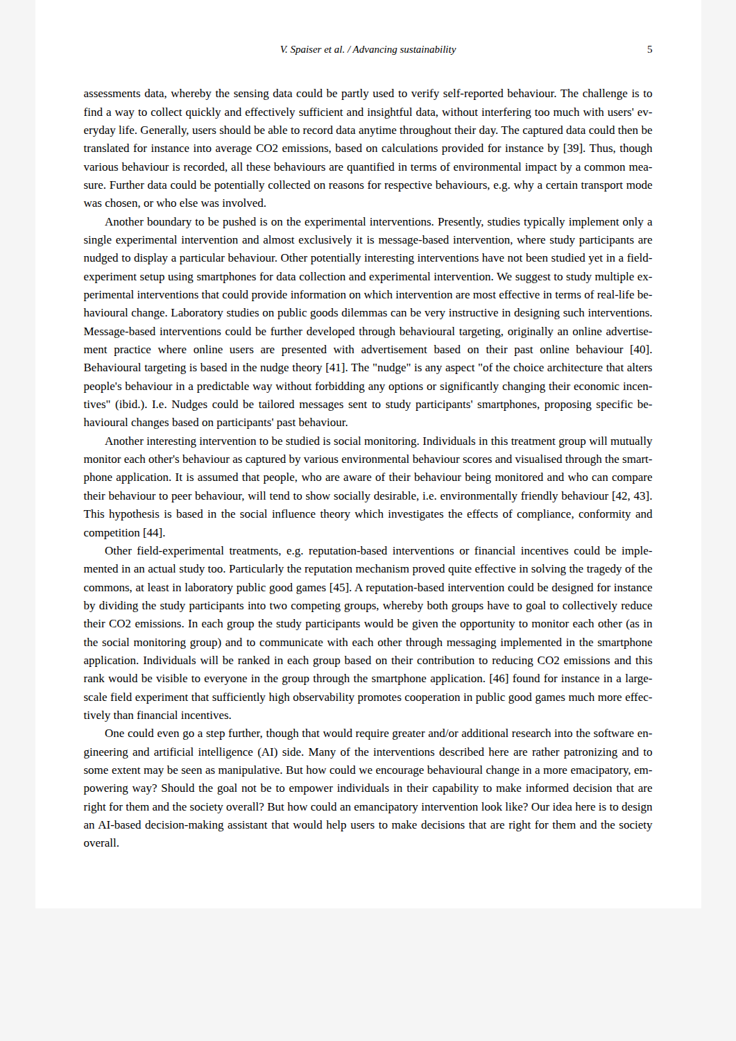V. Spaiser et al. / Advancing sustainability 5
assessments data, whereby the sensing data could be partly used to verify self-reported behaviour. The challenge is to find a way to collect quickly and effectively sufficient and insightful data, without interfering too much with users' everyday life. Generally, users should be able to record data anytime throughout their day. The captured data could then be translated for instance into average CO2 emissions, based on calculations provided for instance by [39]. Thus, though various behaviour is recorded, all these behaviours are quantified in terms of environmental impact by a common measure. Further data could be potentially collected on reasons for respective behaviours, e.g. why a certain transport mode was chosen, or who else was involved.
Another boundary to be pushed is on the experimental interventions. Presently, studies typically implement only a single experimental intervention and almost exclusively it is message-based intervention, where study participants are nudged to display a particular behaviour. Other potentially interesting interventions have not been studied yet in a field-experiment setup using smartphones for data collection and experimental intervention. We suggest to study multiple experimental interventions that could provide information on which intervention are most effective in terms of real-life behavioural change. Laboratory studies on public goods dilemmas can be very instructive in designing such interventions. Message-based interventions could be further developed through behavioural targeting, originally an online advertisement practice where online users are presented with advertisement based on their past online behaviour [40]. Behavioural targeting is based in the nudge theory [41]. The "nudge" is any aspect "of the choice architecture that alters people's behaviour in a predictable way without forbidding any options or significantly changing their economic incentives" (ibid.). I.e. Nudges could be tailored messages sent to study participants' smartphones, proposing specific behavioural changes based on participants' past behaviour.
Another interesting intervention to be studied is social monitoring. Individuals in this treatment group will mutually monitor each other's behaviour as captured by various environmental behaviour scores and visualised through the smartphone application. It is assumed that people, who are aware of their behaviour being monitored and who can compare their behaviour to peer behaviour, will tend to show socially desirable, i.e. environmentally friendly behaviour [42, 43]. This hypothesis is based in the social influence theory which investigates the effects of compliance, conformity and competition [44].
Other field-experimental treatments, e.g. reputation-based interventions or financial incentives could be implemented in an actual study too. Particularly the reputation mechanism proved quite effective in solving the tragedy of the commons, at least in laboratory public good games [45]. A reputation-based intervention could be designed for instance by dividing the study participants into two competing groups, whereby both groups have to goal to collectively reduce their CO2 emissions. In each group the study participants would be given the opportunity to monitor each other (as in the social monitoring group) and to communicate with each other through messaging implemented in the smartphone application. Individuals will be ranked in each group based on their contribution to reducing CO2 emissions and this rank would be visible to everyone in the group through the smartphone application. [46] found for instance in a large-scale field experiment that sufficiently high observability promotes cooperation in public good games much more effectively than financial incentives.
One could even go a step further, though that would require greater and/or additional research into the software engineering and artificial intelligence (AI) side. Many of the interventions described here are rather patronizing and to some extent may be seen as manipulative. But how could we encourage behavioural change in a more emacipatory, empowering way? Should the goal not be to empower individuals in their capability to make informed decision that are right for them and the society overall? But how could an emancipatory intervention look like? Our idea here is to design an AI-based decision-making assistant that would help users to make decisions that are right for them and the society overall.